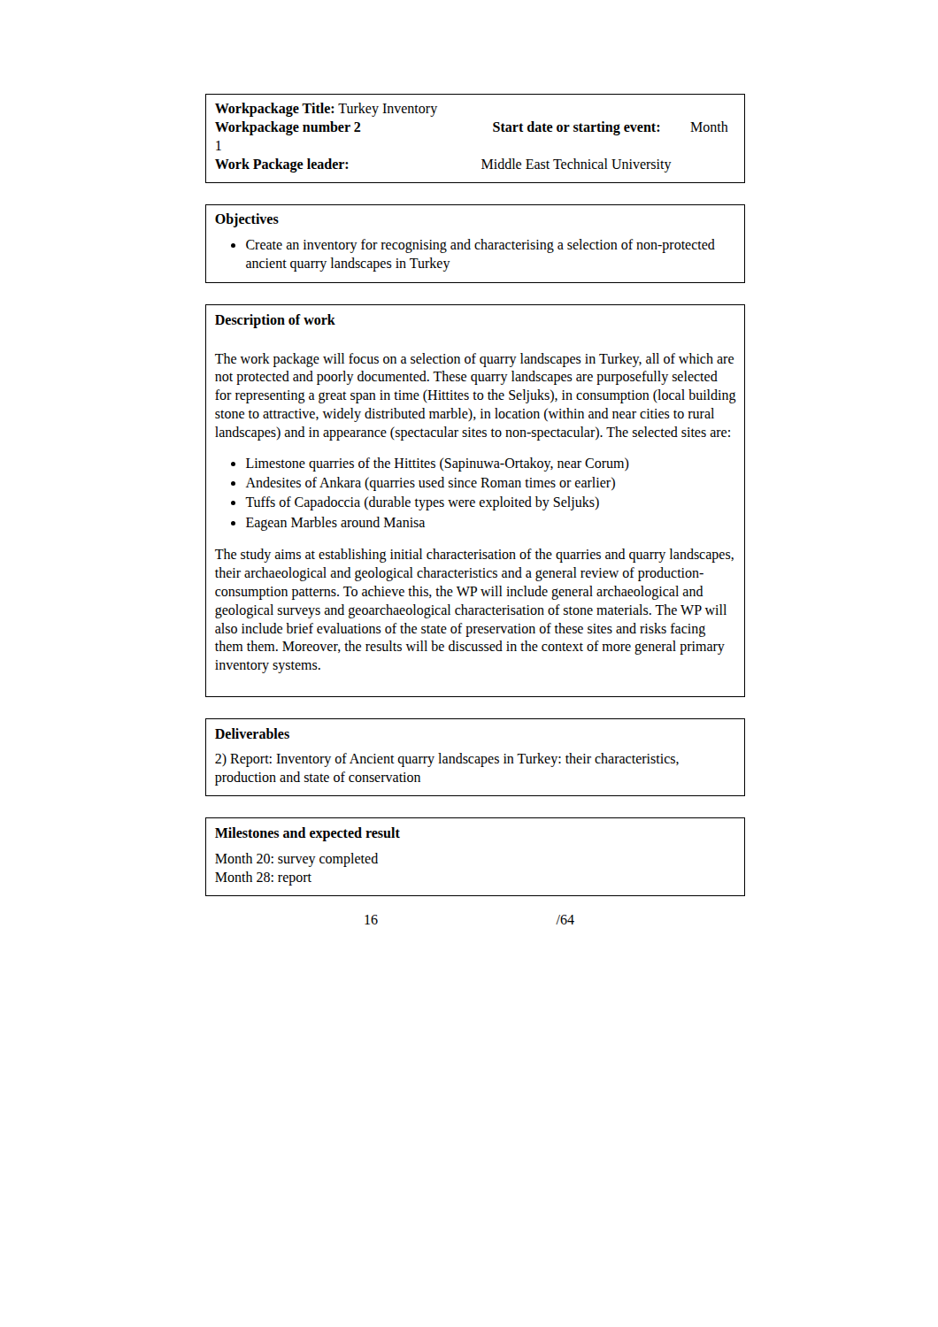| Workpackage Title: Turkey Inventory Workpackage number 2 Start date or starting event: Month 1 Work Package leader: Middle East Technical University |
| Objectives Create an inventory for recognising and characterising a selection of non-protected ancient quarry landscapes in Turkey |
| Description of work The work package will focus on a selection of quarry landscapes in Turkey, all of which are not protected and poorly documented. These quarry landscapes are purposefully selected for representing a great span in time (Hittites to the Seljuks), in consumption (local building stone to attractive, widely distributed marble), in location (within and near cities to rural landscapes) and in appearance (spectacular sites to non-spectacular). The selected sites are: Limestone quarries of the Hittites (Sapinuwa-Ortakoy, near Corum) Andesites of Ankara (quarries used since Roman times or earlier) Tuffs of Capadoccia (durable types were exploited by Seljuks) Eagean Marbles around Manisa The study aims at establishing initial characterisation of the quarries and quarry landscapes, their archaeological and geological characteristics and a general review of production-consumption patterns. To achieve this, the WP will include general archaeological and geological surveys and geoarchaeological characterisation of stone materials. The WP will also include brief evaluations of the state of preservation of these sites and risks facing them them. Moreover, the results will be discussed in the context of more general primary inventory systems. |
| Deliverables 2) Report: Inventory of Ancient quarry landscapes in Turkey: their characteristics, production and state of conservation |
| Milestones and expected result Month 20: survey completed Month 28: report |
16 /64